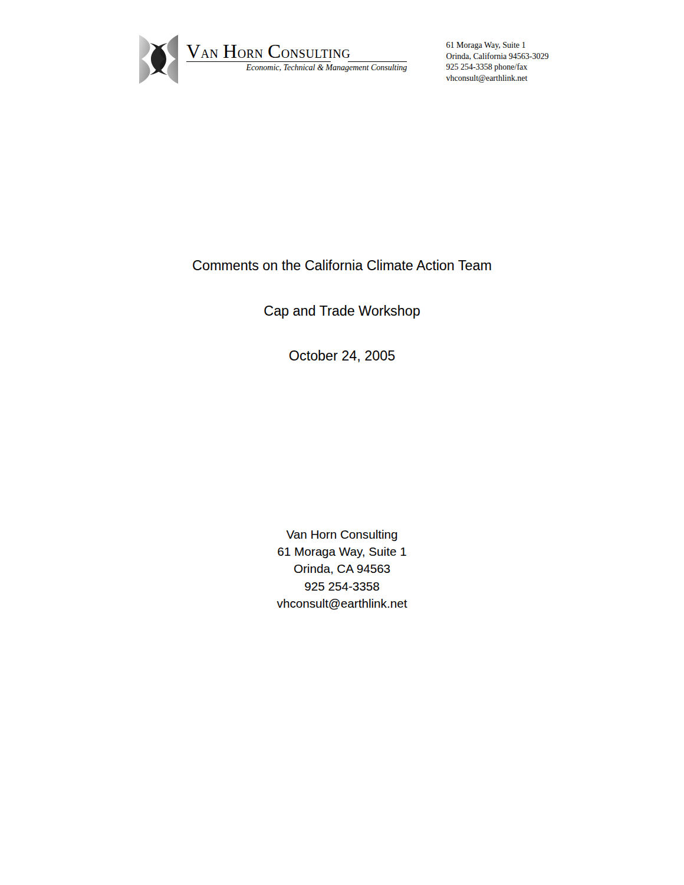Van Horn Consulting
Economic, Technical & Management Consulting
61 Moraga Way, Suite 1
Orinda, California 94563-3029
925 254-3358 phone/fax
vhconsult@earthlink.net
Comments on the California Climate Action Team
Cap and Trade Workshop
October 24, 2005
Van Horn Consulting
61 Moraga Way, Suite 1
Orinda, CA 94563
925 254-3358
vhconsult@earthlink.net